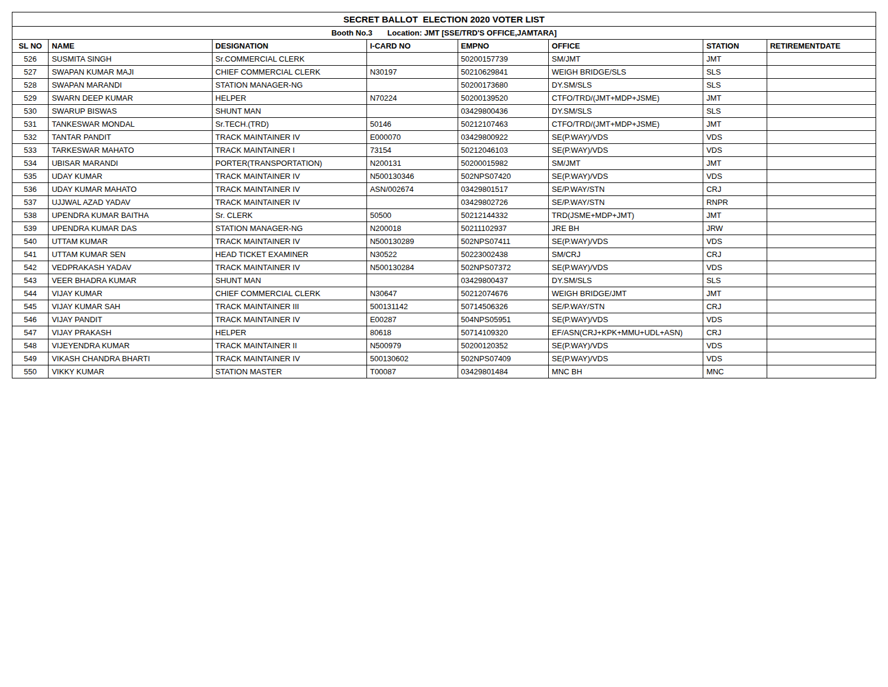| SECRET BALLOT ELECTION 2020 VOTER LIST |
| Booth No.3 Location: JMT [SSE/TRD'S OFFICE,JAMTARA] |
| SL NO | NAME | DESIGNATION | I-CARD NO | EMPNO | OFFICE | STATION | RETIREMENTDATE |
| 526 | SUSMITA SINGH | Sr.COMMERCIAL CLERK | | 50200157739 | SM/JMT | JMT | |
| 527 | SWAPAN KUMAR MAJI | CHIEF COMMERCIAL CLERK | N30197 | 50210629841 | WEIGH BRIDGE/SLS | SLS | |
| 528 | SWAPAN MARANDI | STATION MANAGER-NG | | 50200173680 | DY.SM/SLS | SLS | |
| 529 | SWARN DEEP KUMAR | HELPER | N70224 | 50200139520 | CTFO/TRD/(JMT+MDP+JSME) | JMT | |
| 530 | SWARUP BISWAS | SHUNT MAN | | 03429800436 | DY.SM/SLS | SLS | |
| 531 | TANKESWAR MONDAL | Sr.TECH.(TRD) | 50146 | 50212107463 | CTFO/TRD/(JMT+MDP+JSME) | JMT | |
| 532 | TANTAR PANDIT | TRACK MAINTAINER IV | E000070 | 03429800922 | SE(P.WAY)/VDS | VDS | |
| 533 | TARKESWAR MAHATO | TRACK MAINTAINER I | 73154 | 50212046103 | SE(P.WAY)/VDS | VDS | |
| 534 | UBISAR MARANDI | PORTER(TRANSPORTATION) | N200131 | 50200015982 | SM/JMT | JMT | |
| 535 | UDAY KUMAR | TRACK MAINTAINER IV | N500130346 | 502NPS07420 | SE(P.WAY)/VDS | VDS | |
| 536 | UDAY KUMAR MAHATO | TRACK MAINTAINER IV | ASN/002674 | 03429801517 | SE/P.WAY/STN | CRJ | |
| 537 | UJJWAL AZAD YADAV | TRACK MAINTAINER IV | | 03429802726 | SE/P.WAY/STN | RNPR | |
| 538 | UPENDRA KUMAR BAITHA | Sr. CLERK | 50500 | 50212144332 | TRD(JSME+MDP+JMT) | JMT | |
| 539 | UPENDRA KUMAR DAS | STATION MANAGER-NG | N200018 | 50211102937 | JRE BH | JRW | |
| 540 | UTTAM KUMAR | TRACK MAINTAINER IV | N500130289 | 502NPS07411 | SE(P.WAY)/VDS | VDS | |
| 541 | UTTAM KUMAR SEN | HEAD TICKET EXAMINER | N30522 | 50223002438 | SM/CRJ | CRJ | |
| 542 | VEDPRAKASH YADAV | TRACK MAINTAINER IV | N500130284 | 502NPS07372 | SE(P.WAY)/VDS | VDS | |
| 543 | VEER BHADRA KUMAR | SHUNT MAN | | 03429800437 | DY.SM/SLS | SLS | |
| 544 | VIJAY KUMAR | CHIEF COMMERCIAL CLERK | N30647 | 50212074676 | WEIGH BRIDGE/JMT | JMT | |
| 545 | VIJAY KUMAR SAH | TRACK MAINTAINER III | 500131142 | 50714506326 | SE/P.WAY/STN | CRJ | |
| 546 | VIJAY PANDIT | TRACK MAINTAINER IV | E00287 | 504NPS05951 | SE(P.WAY)/VDS | VDS | |
| 547 | VIJAY PRAKASH | HELPER | 80618 | 50714109320 | EF/ASN(CRJ+KPK+MMU+UDL+ASN) | CRJ | |
| 548 | VIJEYENDRA KUMAR | TRACK MAINTAINER II | N500979 | 50200120352 | SE(P.WAY)/VDS | VDS | |
| 549 | VIKASH CHANDRA BHARTI | TRACK MAINTAINER IV | 500130602 | 502NPS07409 | SE(P.WAY)/VDS | VDS | |
| 550 | VIKKY KUMAR | STATION MASTER | T00087 | 03429801484 | MNC BH | MNC | |